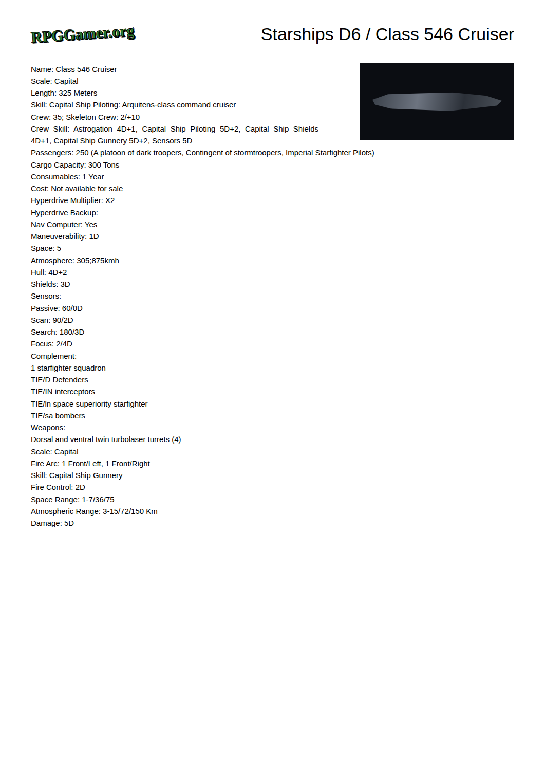RPGGamer.org
Starships D6 / Class 546 Cruiser
Name: Class 546 Cruiser
Scale: Capital
Length: 325 Meters
Skill: Capital Ship Piloting: Arquitens-class command cruiser
Crew: 35; Skeleton Crew: 2/+10
Crew Skill: Astrogation 4D+1, Capital Ship Piloting 5D+2, Capital Ship Shields 4D+1, Capital Ship Gunnery 5D+2, Sensors 5D
Passengers: 250 (A platoon of dark troopers, Contingent of stormtroopers, Imperial Starfighter Pilots)
Cargo Capacity: 300 Tons
Consumables: 1 Year
Cost: Not available for sale
Hyperdrive Multiplier: X2
Hyperdrive Backup:
Nav Computer: Yes
Maneuverability: 1D
Space: 5
Atmosphere: 305;875kmh
Hull: 4D+2
Shields: 3D
Sensors:
Passive: 60/0D
Scan: 90/2D
Search: 180/3D
Focus: 2/4D
Complement:
1 starfighter squadron
TIE/D Defenders
TIE/IN interceptors
TIE/ln space superiority starfighter
TIE/sa bombers
Weapons:
Dorsal and ventral twin turbolaser turrets (4)
Scale: Capital
Fire Arc: 1 Front/Left, 1 Front/Right
Skill: Capital Ship Gunnery
Fire Control: 2D
Space Range: 1-7/36/75
Atmospheric Range: 3-15/72/150 Km
Damage: 5D